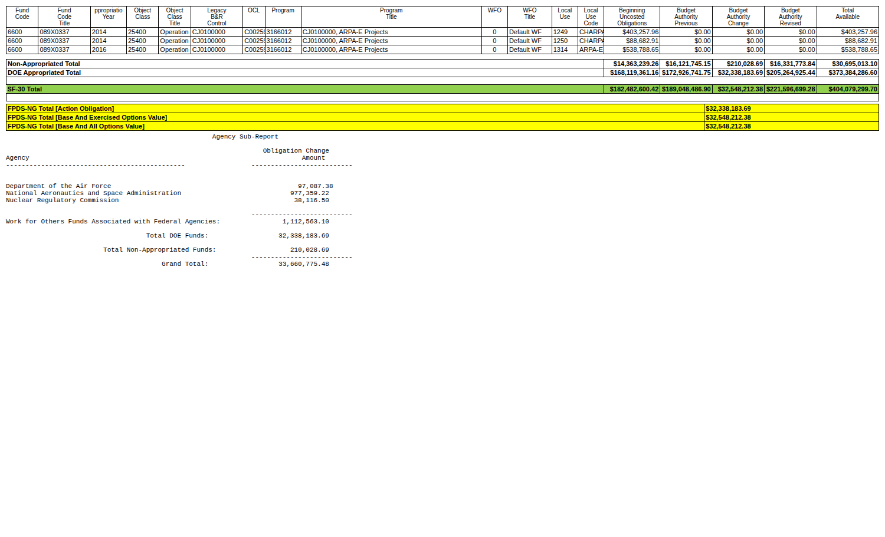| Fund Code | Fund Code Title | ppropriatio Year | Object Class | Object Class Title | Legacy B&R Control | OCL | Program | Program Title | WFO | WFO Title | Local Use | Local Use Code | Beginning Uncosted Obligations | Budget Authority Previous | Budget Authority Change | Budget Authority Revised | Total Available |
| --- | --- | --- | --- | --- | --- | --- | --- | --- | --- | --- | --- | --- | --- | --- | --- | --- | --- |
| 6600 | 089X0337 | 2014 | 25400 | Operation : | CJ0100000 | C002599 | 3166012 | CJ0100000, ARPA-E Projects | 0 | Default WF | 1249 | CHARPA-0C | $403,257.96 | $0.00 | $0.00 | $0.00 | $403,257.96 |
| 6600 | 089X0337 | 2014 | 25400 | Operation : | CJ0100000 | C002599 | 3166012 | CJ0100000, ARPA-E Projects | 0 | Default WF | 1250 | CHARPA-0C | $88,682.91 | $0.00 | $0.00 | $0.00 | $88,682.91 |
| 6600 | 089X0337 | 2016 | 25400 | Operation : | CJ0100000 | C002599 | 3166012 | CJ0100000, ARPA-E Projects | 0 | Default WF | 1314 | ARPA-E Lab | $538,788.65 | $0.00 | $0.00 | $0.00 | $538,788.65 |
| Non-Appropriated Total | $14,363,239.26 | $16,121,745.15 | $210,028.69 | $16,331,773.84 | $30,695,013.10 |
| DOE Appropriated Total | $168,119,361.16 | $172,926,741.75 | $32,338,183.69 | $205,264,925.44 | $373,384,286.60 |
| SF-30 Total | $182,482,600.42 | $189,048,486.90 | $32,548,212.38 | $221,596,699.28 | $404,079,299.70 |
| FPDS-NG Total [Action Obligation] | $32,338,183.69 |
| FPDS-NG Total [Base And Exercised Options Value] | $32,548,212.38 |
| FPDS-NG Total [Base And All Options Value] | $32,548,212.38 |
                                                     Agency Sub-Report

                                                                  Obligation Change
Agency                                                                      Amount
----------------------------------------------                 --------------------------


Department of the Air Force                                                97,087.38
National Aeronautics and Space Administration                            977,359.22
Nuclear Regulatory Commission                                             38,116.50

                                                               --------------------------
Work for Others Funds Associated with Federal Agencies:                1,112,563.10

                                    Total DOE Funds:                  32,338,183.69

                         Total Non-Appropriated Funds:                   210,028.69
                                                               --------------------------
                                        Grand Total:                  33,660,775.48